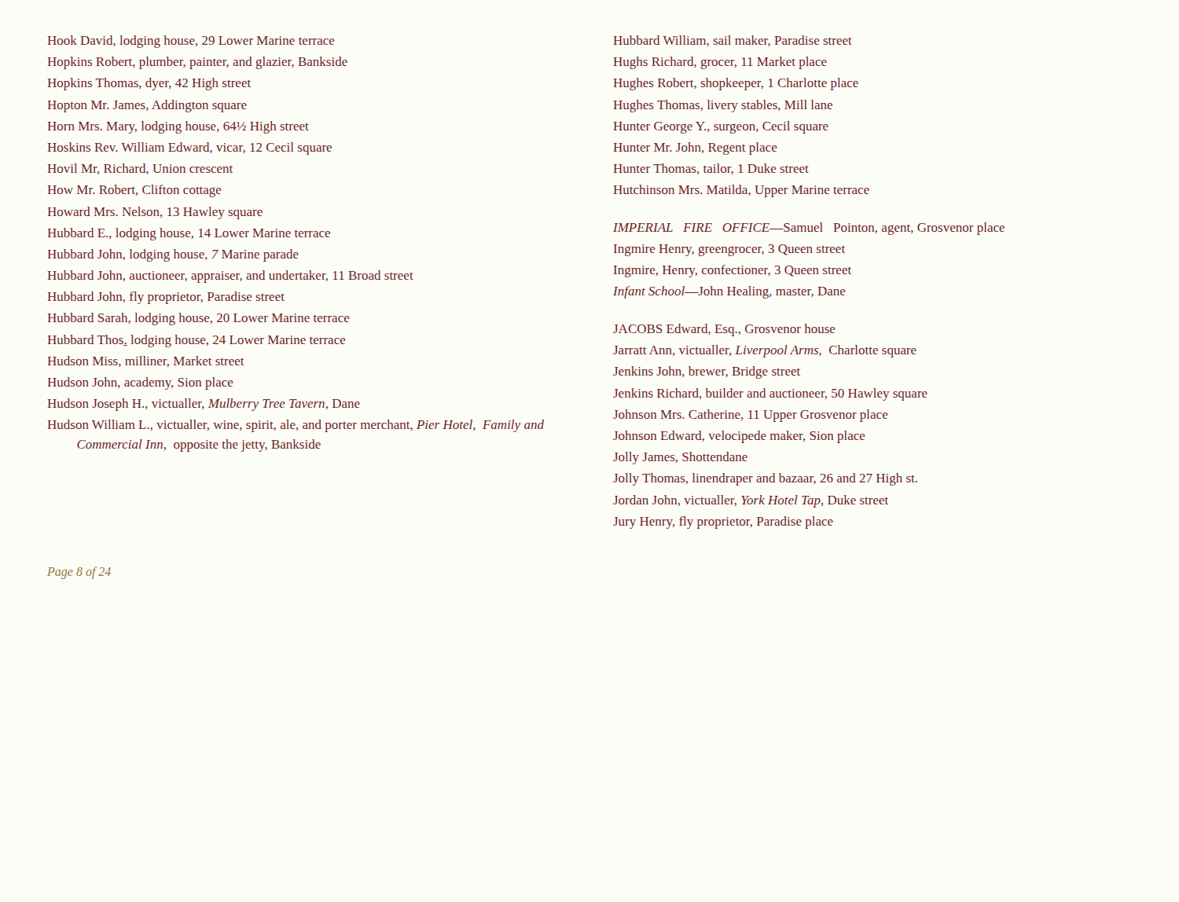Hook David, lodging house, 29 Lower Marine terrace
Hopkins Robert, plumber, painter, and glazier, Bankside
Hopkins Thomas, dyer, 42 High street
Hopton Mr. James, Addington square
Horn Mrs. Mary, lodging house, 64½ High street
Hoskins Rev. William Edward, vicar, 12 Cecil square
Hovil Mr, Richard, Union crescent
How Mr. Robert, Clifton cottage
Howard Mrs. Nelson, 13 Hawley square
Hubbard E., lodging house, 14 Lower Marine terrace
Hubbard John, lodging house, 7 Marine parade
Hubbard John, auctioneer, appraiser, and undertaker, 11 Broad street
Hubbard John, fly proprietor, Paradise street
Hubbard Sarah, lodging house, 20 Lower Marine terrace
Hubbard Thos. lodging house, 24 Lower Marine terrace
Hudson Miss, milliner, Market street
Hudson John, academy, Sion place
Hudson Joseph H., victualler, Mulberry Tree Tavern, Dane
Hudson William L., victualler, wine, spirit, ale, and porter merchant, Pier Hotel, Family and Commercial Inn, opposite the jetty, Bankside
Hubbard William, sail maker, Paradise street
Hughs Richard, grocer, 11 Market place
Hughes Robert, shopkeeper, 1 Charlotte place
Hughes Thomas, livery stables, Mill lane
Hunter George Y., surgeon, Cecil square
Hunter Mr. John, Regent place
Hunter Thomas, tailor, 1 Duke street
Hutchinson Mrs. Matilda, Upper Marine terrace
IMPERIAL FIRE OFFICE—Samuel Pointon, agent, Grosvenor place
Ingmire Henry, greengrocer, 3 Queen street
Ingmire, Henry, confectioner, 3 Queen street
Infant School—John Healing, master, Dane
JACOBS Edward, Esq., Grosvenor house
Jarratt Ann, victualler, Liverpool Arms, Charlotte square
Jenkins John, brewer, Bridge street
Jenkins Richard, builder and auctioneer, 50 Hawley square
Johnson Mrs. Catherine, 11 Upper Grosvenor place
Johnson Edward, velocipede maker, Sion place
Jolly James, Shottendane
Jolly Thomas, linendraper and bazaar, 26 and 27 High st.
Jordan John, victualler, York Hotel Tap, Duke street
Jury Henry, fly proprietor, Paradise place
Page 8 of 24